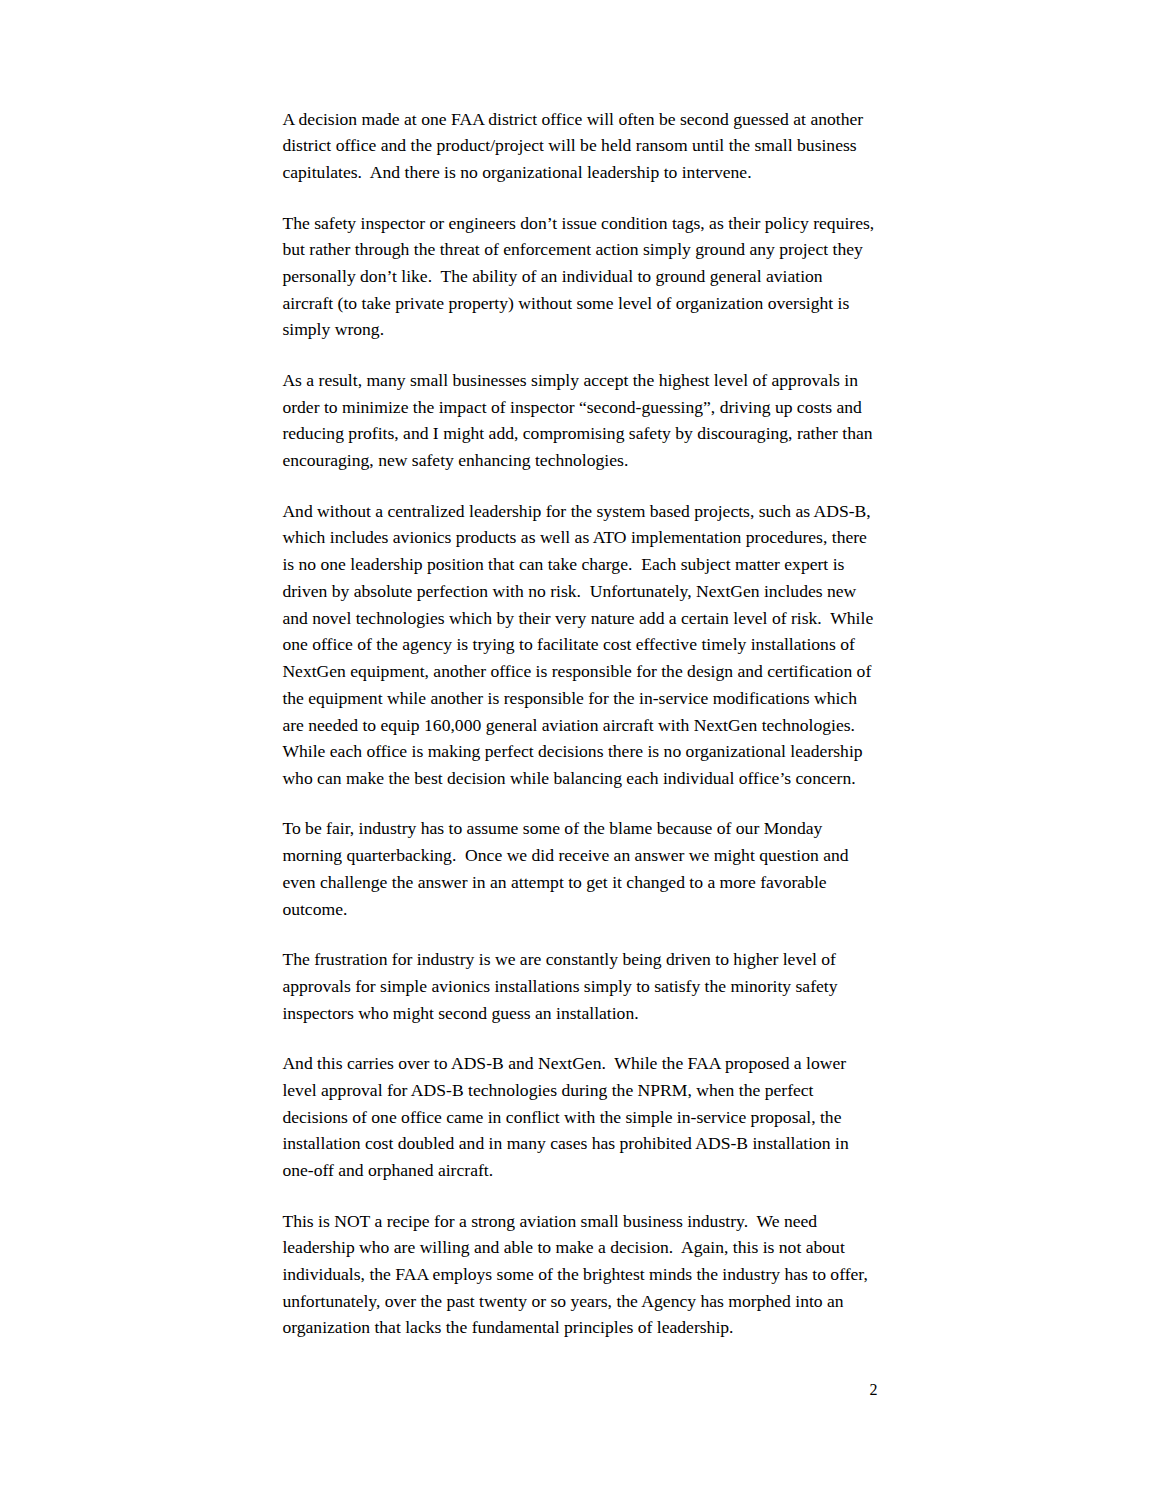A decision made at one FAA district office will often be second guessed at another district office and the product/project will be held ransom until the small business capitulates. And there is no organizational leadership to intervene.
The safety inspector or engineers don’t issue condition tags, as their policy requires, but rather through the threat of enforcement action simply ground any project they personally don’t like. The ability of an individual to ground general aviation aircraft (to take private property) without some level of organization oversight is simply wrong.
As a result, many small businesses simply accept the highest level of approvals in order to minimize the impact of inspector “second-guessing”, driving up costs and reducing profits, and I might add, compromising safety by discouraging, rather than encouraging, new safety enhancing technologies.
And without a centralized leadership for the system based projects, such as ADS-B, which includes avionics products as well as ATO implementation procedures, there is no one leadership position that can take charge. Each subject matter expert is driven by absolute perfection with no risk. Unfortunately, NextGen includes new and novel technologies which by their very nature add a certain level of risk. While one office of the agency is trying to facilitate cost effective timely installations of NextGen equipment, another office is responsible for the design and certification of the equipment while another is responsible for the in-service modifications which are needed to equip 160,000 general aviation aircraft with NextGen technologies. While each office is making perfect decisions there is no organizational leadership who can make the best decision while balancing each individual office’s concern.
To be fair, industry has to assume some of the blame because of our Monday morning quarterbacking. Once we did receive an answer we might question and even challenge the answer in an attempt to get it changed to a more favorable outcome.
The frustration for industry is we are constantly being driven to higher level of approvals for simple avionics installations simply to satisfy the minority safety inspectors who might second guess an installation.
And this carries over to ADS-B and NextGen. While the FAA proposed a lower level approval for ADS-B technologies during the NPRM, when the perfect decisions of one office came in conflict with the simple in-service proposal, the installation cost doubled and in many cases has prohibited ADS-B installation in one-off and orphaned aircraft.
This is NOT a recipe for a strong aviation small business industry. We need leadership who are willing and able to make a decision. Again, this is not about individuals, the FAA employs some of the brightest minds the industry has to offer, unfortunately, over the past twenty or so years, the Agency has morphed into an organization that lacks the fundamental principles of leadership.
2